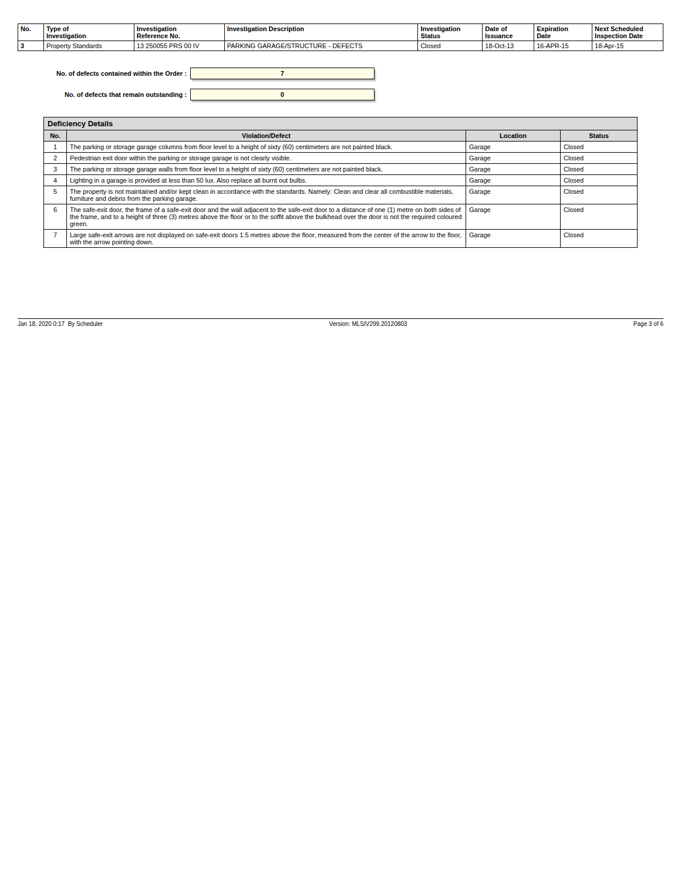| No. | Type of Investigation | Investigation Reference No. | Investigation Description | Investigation Status | Date of Issuance | Expiration Date | Next Scheduled Inspection Date |
| --- | --- | --- | --- | --- | --- | --- | --- |
| 3 | Property Standards | 13 250055 PRS 00 IV | PARKING GARAGE/STRUCTURE - DEFECTS | Closed | 18-Oct-13 | 16-APR-15 | 18-Apr-15 |
| No. of defects contained within the Order : | 7 |
| No. of defects that remain outstanding : | 0 |
Deficiency Details
| No. | Violation/Defect | Location | Status |
| --- | --- | --- | --- |
| 1 | The parking or storage garage columns from floor level to a height of sixty (60) centimeters are not painted black. | Garage | Closed |
| 2 | Pedestrian exit door within the parking or storage garage is not clearly visible. | Garage | Closed |
| 3 | The parking or storage garage walls from floor level to a height of sixty (60) centimeters are not painted black. | Garage | Closed |
| 4 | Lighting in a garage is provided at less than 50 lux. Also replace all burnt out bulbs. | Garage | Closed |
| 5 | The property is not maintained and/or kept clean in accordance with the standards. Namely: Clean and clear all combustible materials, furniture and debris from the parking garage. | Garage | Closed |
| 6 | The safe-exit door, the frame of a safe-exit door and the wall adjacent to the safe-exit door to a distance of one (1) metre on both sides of the frame, and to a height of three (3) metres above the floor or to the soffit above the bulkhead over the door is not the required coloured green. | Garage | Closed |
| 7 | Large safe-exit arrows are not displayed on safe-exit doors 1.5 metres above the floor, measured from the center of the arrow to the floor, with the arrow pointing down. | Garage | Closed |
Jan 18, 2020 0:17 By Scheduler
Version: MLSIV299.20120803
Page 3 of 6